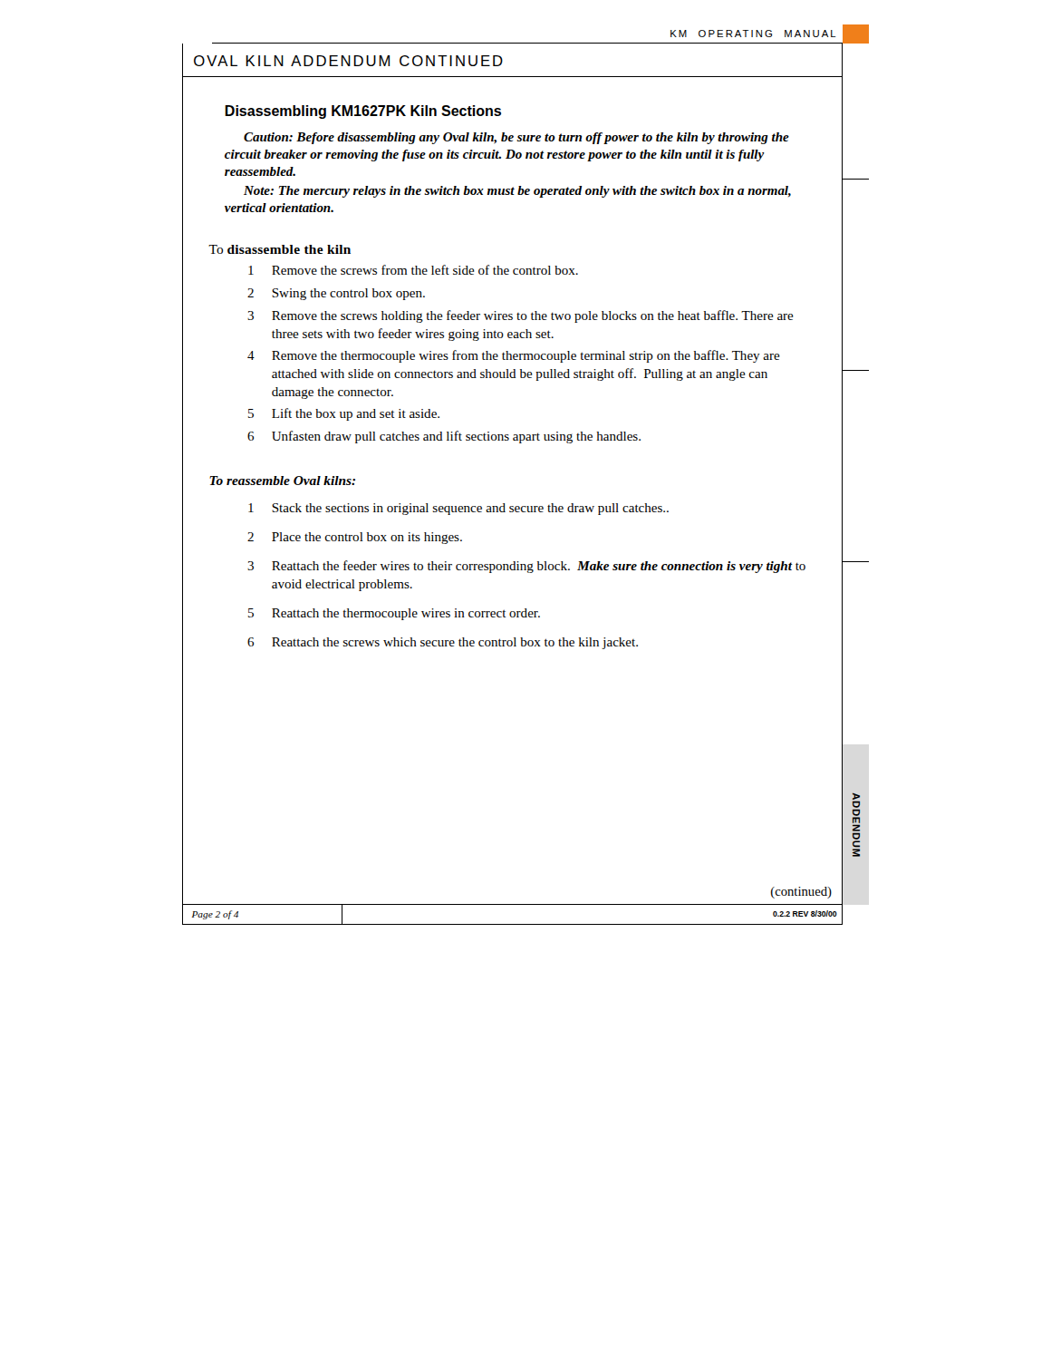KM OPERATING MANUAL
OVAL KILN ADDENDUM CONTINUED
Disassembling KM1627PK Kiln Sections
Caution: Before disassembling any Oval kiln, be sure to turn off power to the kiln by throwing the circuit breaker or removing the fuse on its circuit. Do not restore power to the kiln until it is fully reassembled.
Note: The mercury relays in the switch box must be operated only with the switch box in a normal, vertical orientation.
To disassemble the kiln
1 Remove the screws from the left side of the control box.
2 Swing the control box open.
3 Remove the screws holding the feeder wires to the two pole blocks on the heat baffle. There are three sets with two feeder wires going into each set.
4 Remove the thermocouple wires from the thermocouple terminal strip on the baffle. They are attached with slide on connectors and should be pulled straight off. Pulling at an angle can damage the connector.
5 Lift the box up and set it aside.
6 Unfasten draw pull catches and lift sections apart using the handles.
To reassemble Oval kilns:
1 Stack the sections in original sequence and secure the draw pull catches..
2 Place the control box on its hinges.
3 Reattach the feeder wires to their corresponding block. Make sure the connection is very tight to avoid electrical problems.
5 Reattach the thermocouple wires in correct order.
6 Reattach the screws which secure the control box to the kiln jacket.
(continued)
ADDENDUM
Page 2 of 4
0.2.2 REV 8/30/00